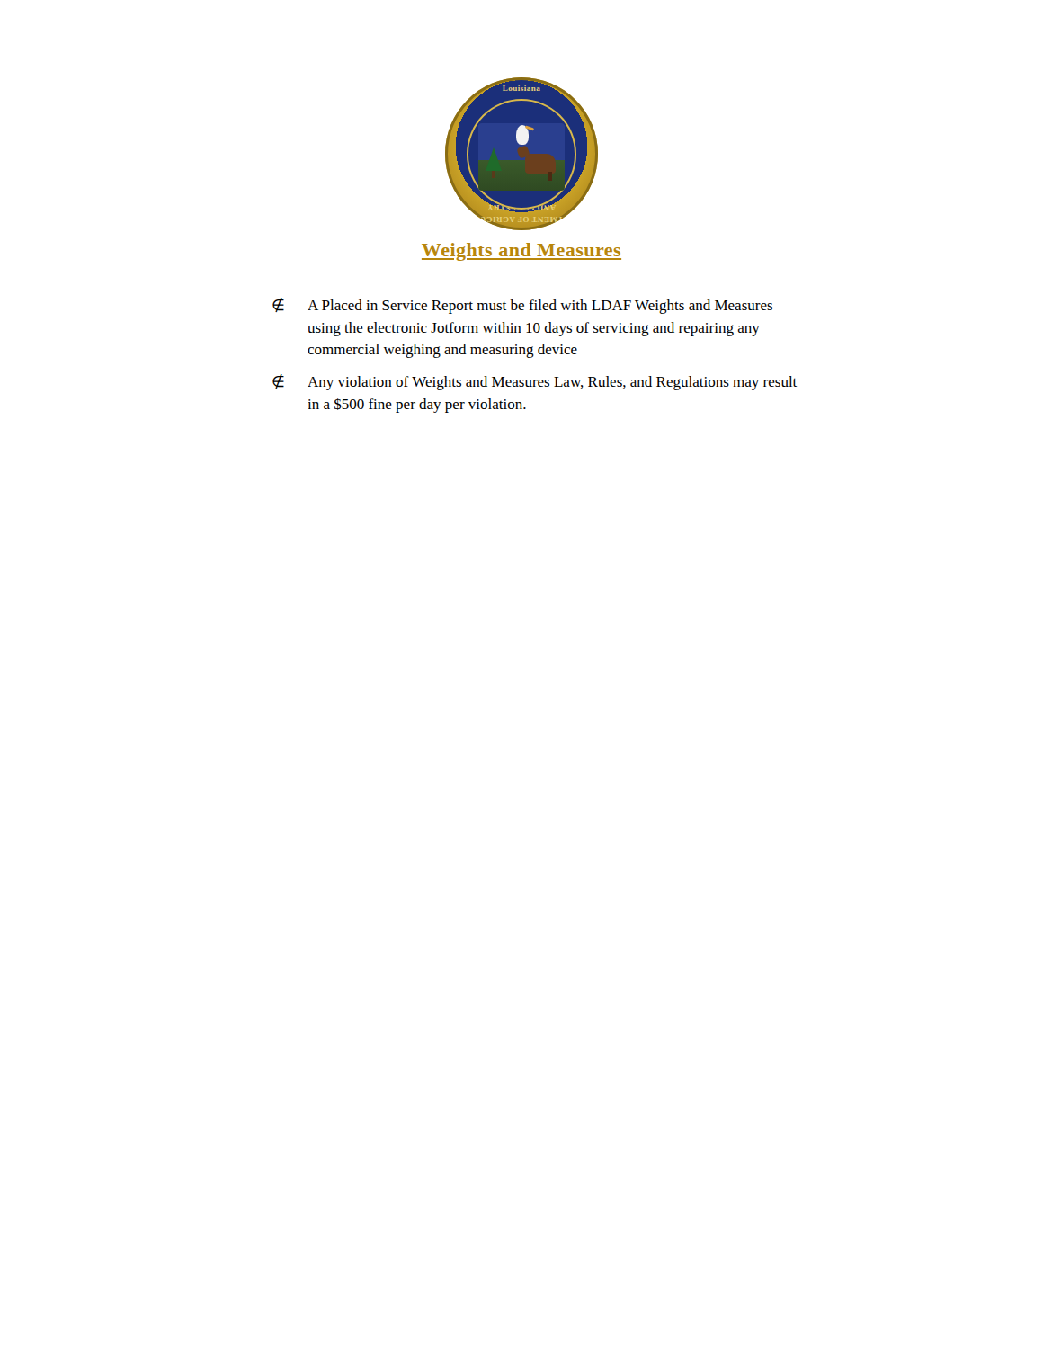Louisiana DEPARTMENT OF AGRICULTURE AND FORESTRY
Weights and Measures
A Placed in Service Report must be filed with LDAF Weights and Measures using the electronic Jotform within 10 days of servicing and repairing any commercial weighing and measuring device
Any violation of Weights and Measures Law, Rules, and Regulations may result in a $500 fine per day per violation.